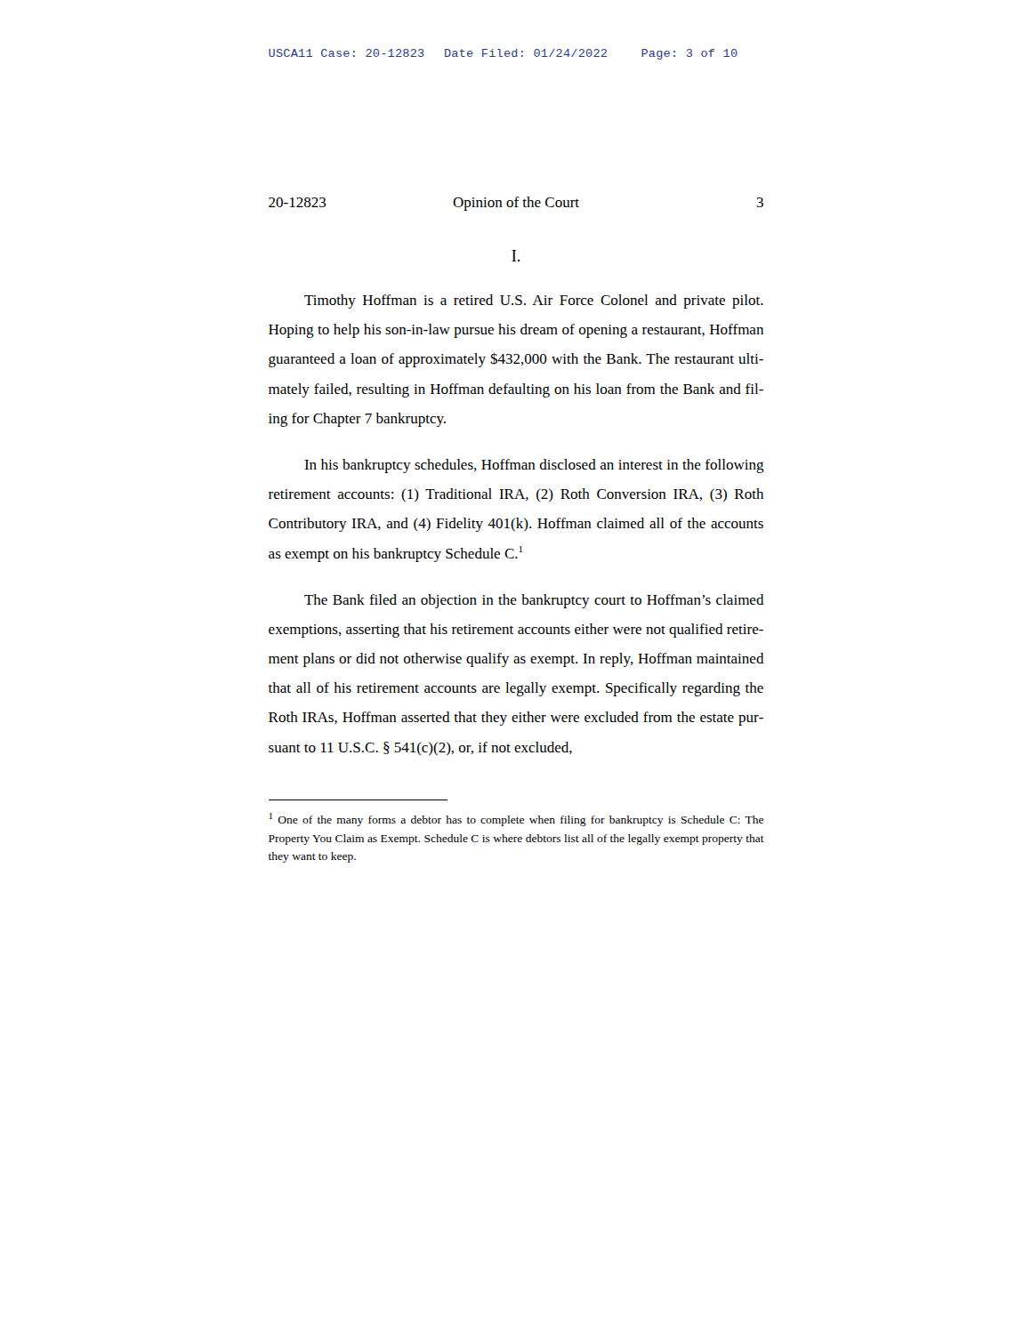USCA11 Case: 20-12823 Date Filed: 01/24/2022 Page: 3 of 10
20-12823
Opinion of the Court
3
I.
Timothy Hoffman is a retired U.S. Air Force Colonel and private pilot. Hoping to help his son-in-law pursue his dream of opening a restaurant, Hoffman guaranteed a loan of approximately $432,000 with the Bank. The restaurant ultimately failed, resulting in Hoffman defaulting on his loan from the Bank and filing for Chapter 7 bankruptcy.
In his bankruptcy schedules, Hoffman disclosed an interest in the following retirement accounts: (1) Traditional IRA, (2) Roth Conversion IRA, (3) Roth Contributory IRA, and (4) Fidelity 401(k). Hoffman claimed all of the accounts as exempt on his bankruptcy Schedule C.1
The Bank filed an objection in the bankruptcy court to Hoffman’s claimed exemptions, asserting that his retirement accounts either were not qualified retirement plans or did not otherwise qualify as exempt. In reply, Hoffman maintained that all of his retirement accounts are legally exempt. Specifically regarding the Roth IRAs, Hoffman asserted that they either were excluded from the estate pursuant to 11 U.S.C. § 541(c)(2), or, if not excluded,
1 One of the many forms a debtor has to complete when filing for bankruptcy is Schedule C: The Property You Claim as Exempt. Schedule C is where debtors list all of the legally exempt property that they want to keep.